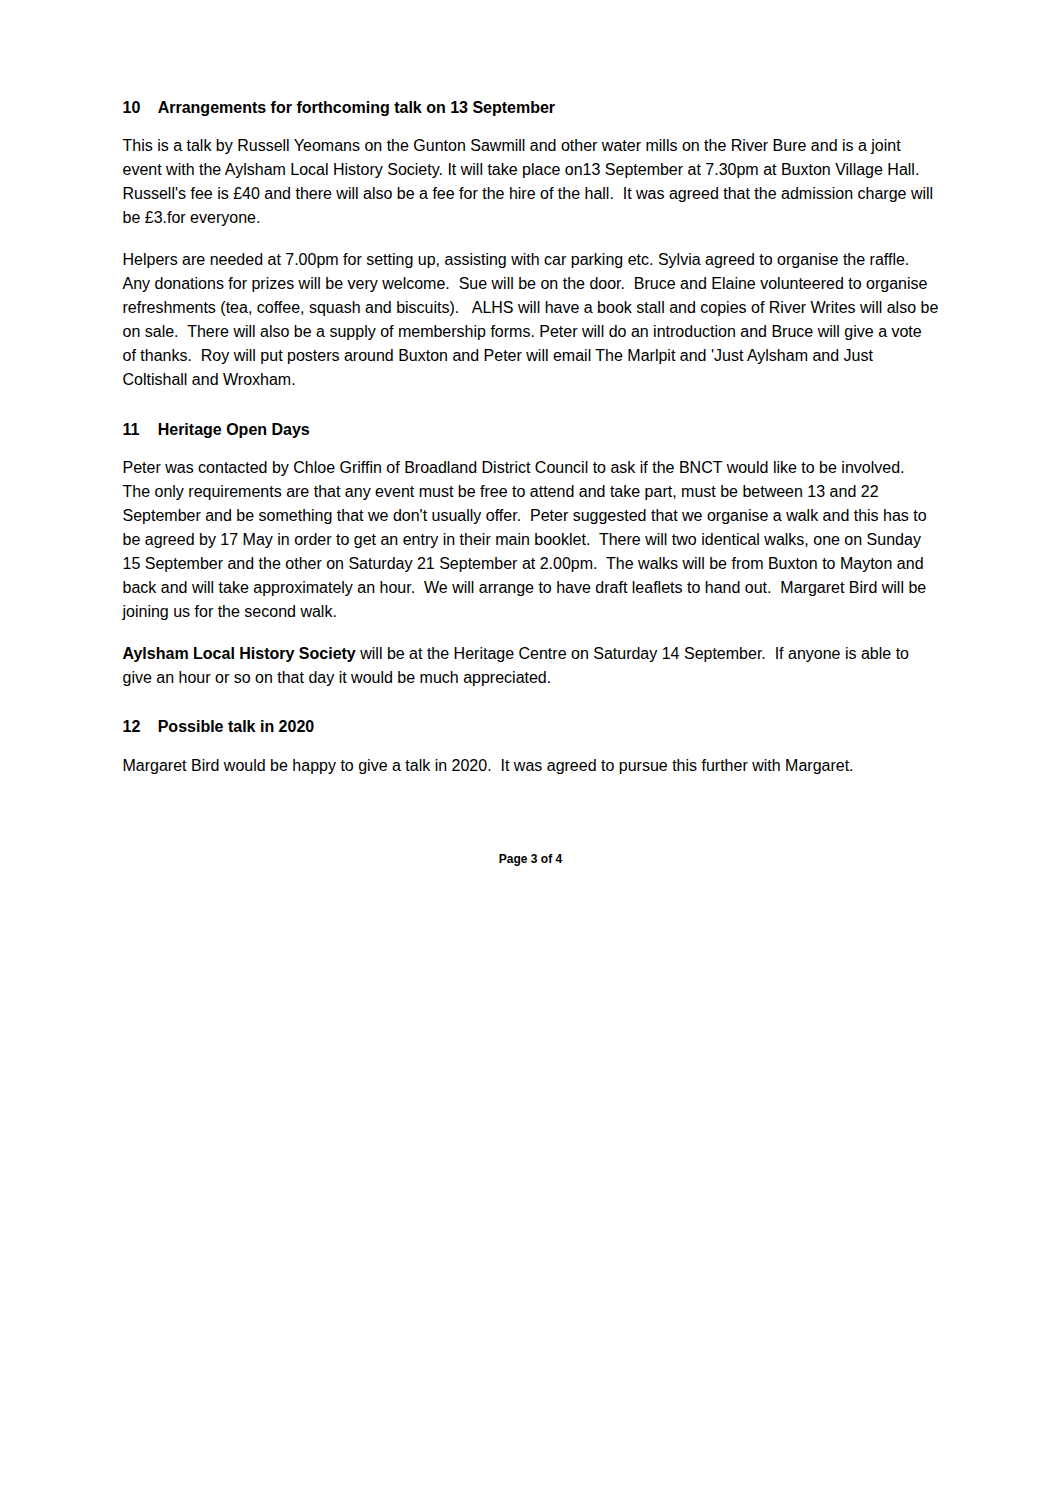10 Arrangements for forthcoming talk on 13 September
This is a talk by Russell Yeomans on the Gunton Sawmill and other water mills on the River Bure and is a joint event with the Aylsham Local History Society. It will take place on13 September at 7.30pm at Buxton Village Hall. Russell's fee is £40 and there will also be a fee for the hire of the hall. It was agreed that the admission charge will be £3.for everyone.
Helpers are needed at 7.00pm for setting up, assisting with car parking etc. Sylvia agreed to organise the raffle. Any donations for prizes will be very welcome. Sue will be on the door. Bruce and Elaine volunteered to organise refreshments (tea, coffee, squash and biscuits). ALHS will have a book stall and copies of River Writes will also be on sale. There will also be a supply of membership forms. Peter will do an introduction and Bruce will give a vote of thanks. Roy will put posters around Buxton and Peter will email The Marlpit and 'Just Aylsham and Just Coltishall and Wroxham.
11 Heritage Open Days
Peter was contacted by Chloe Griffin of Broadland District Council to ask if the BNCT would like to be involved. The only requirements are that any event must be free to attend and take part, must be between 13 and 22 September and be something that we don't usually offer. Peter suggested that we organise a walk and this has to be agreed by 17 May in order to get an entry in their main booklet. There will two identical walks, one on Sunday 15 September and the other on Saturday 21 September at 2.00pm. The walks will be from Buxton to Mayton and back and will take approximately an hour. We will arrange to have draft leaflets to hand out. Margaret Bird will be joining us for the second walk.
Aylsham Local History Society will be at the Heritage Centre on Saturday 14 September. If anyone is able to give an hour or so on that day it would be much appreciated.
12 Possible talk in 2020
Margaret Bird would be happy to give a talk in 2020. It was agreed to pursue this further with Margaret.
Page 3 of 4